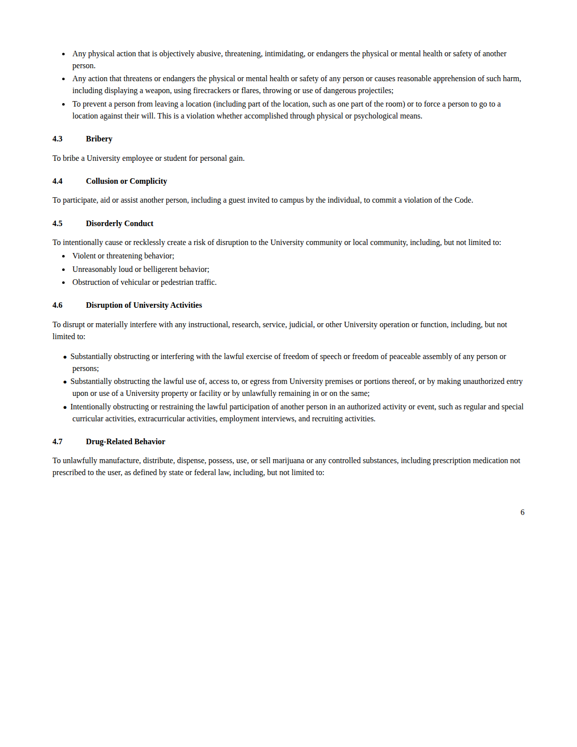Any physical action that is objectively abusive, threatening, intimidating, or endangers the physical or mental health or safety of another person.
Any action that threatens or endangers the physical or mental health or safety of any person or causes reasonable apprehension of such harm, including displaying a weapon, using firecrackers or flares, throwing or use of dangerous projectiles;
To prevent a person from leaving a location (including part of the location, such as one part of the room) or to force a person to go to a location against their will. This is a violation whether accomplished through physical or psychological means.
4.3 Bribery
To bribe a University employee or student for personal gain.
4.4 Collusion or Complicity
To participate, aid or assist another person, including a guest invited to campus by the individual, to commit a violation of the Code.
4.5 Disorderly Conduct
To intentionally cause or recklessly create a risk of disruption to the University community or local community, including, but not limited to:
Violent or threatening behavior;
Unreasonably loud or belligerent behavior;
Obstruction of vehicular or pedestrian traffic.
4.6 Disruption of University Activities
To disrupt or materially interfere with any instructional, research, service, judicial, or other University operation or function, including, but not limited to:
Substantially obstructing or interfering with the lawful exercise of freedom of speech or freedom of peaceable assembly of any person or persons;
Substantially obstructing the lawful use of, access to, or egress from University premises or portions thereof, or by making unauthorized entry upon or use of a University property or facility or by unlawfully remaining in or on the same;
Intentionally obstructing or restraining the lawful participation of another person in an authorized activity or event, such as regular and special curricular activities, extracurricular activities, employment interviews, and recruiting activities.
4.7 Drug-Related Behavior
To unlawfully manufacture, distribute, dispense, possess, use, or sell marijuana or any controlled substances, including prescription medication not prescribed to the user, as defined by state or federal law, including, but not limited to:
6